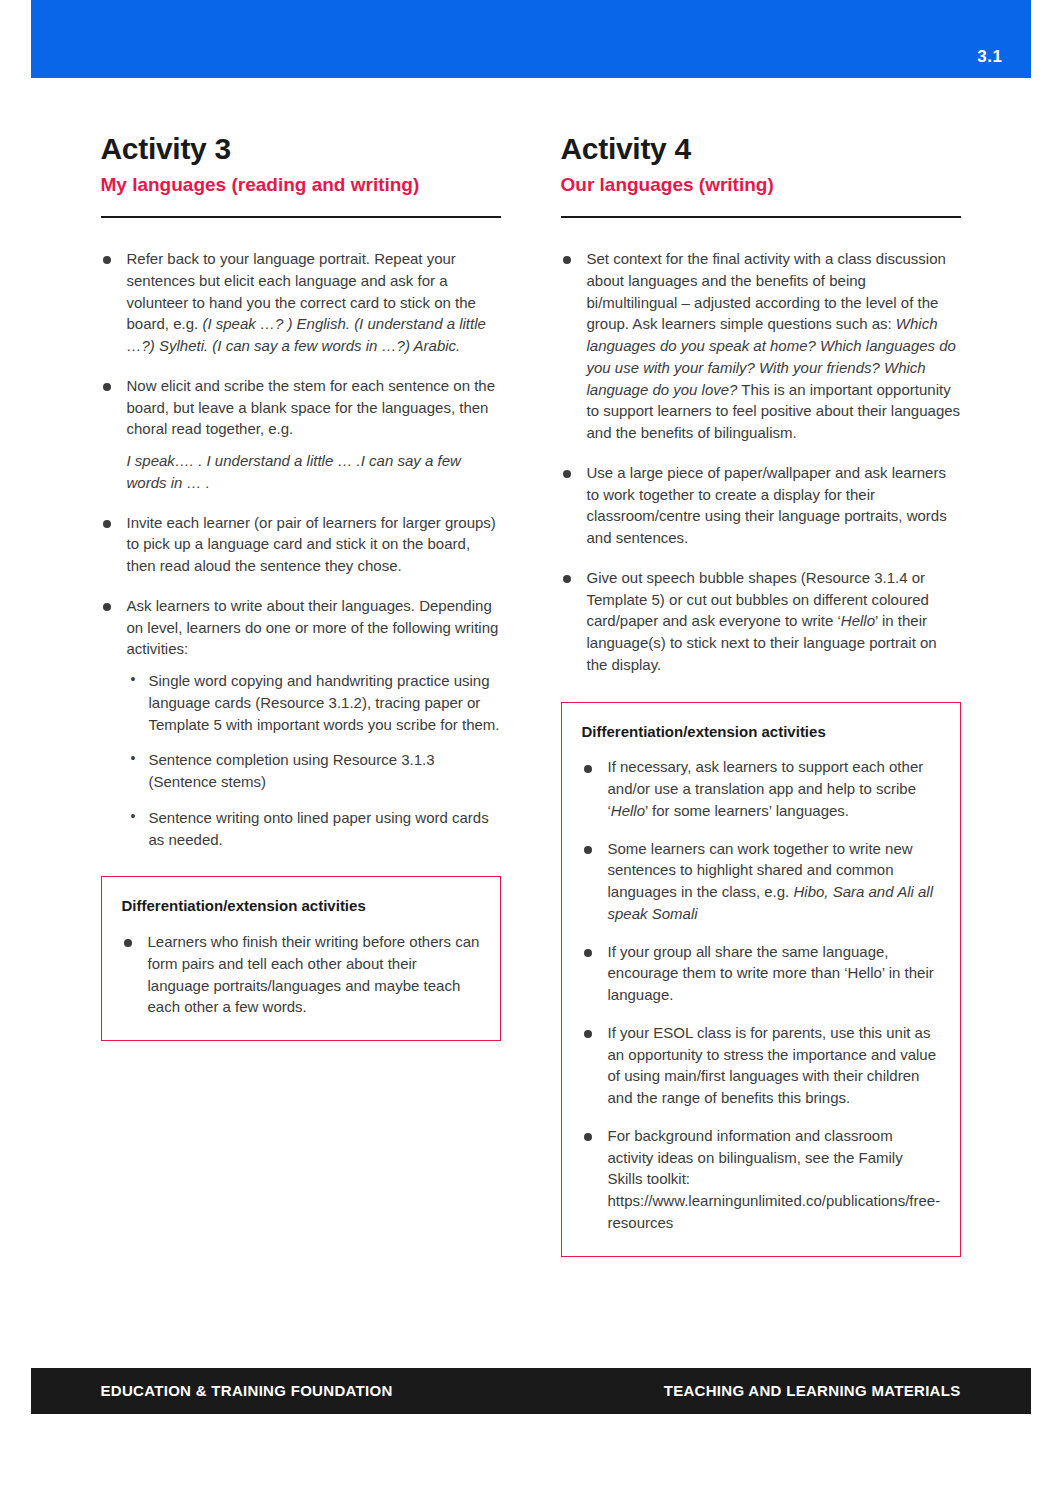3.1
Activity 3
My languages (reading and writing)
Refer back to your language portrait. Repeat your sentences but elicit each language and ask for a volunteer to hand you the correct card to stick on the board, e.g. (I speak …? ) English. (I understand a little …?) Sylheti. (I can say a few words in …?) Arabic.
Now elicit and scribe the stem for each sentence on the board, but leave a blank space for the languages, then choral read together, e.g.
I speak…. . I understand a little … .I can say a few words in … .
Invite each learner (or pair of learners for larger groups) to pick up a language card and stick it on the board, then read aloud the sentence they chose.
Ask learners to write about their languages. Depending on level, learners do one or more of the following writing activities:
Single word copying and handwriting practice using language cards (Resource 3.1.2), tracing paper or Template 5 with important words you scribe for them.
Sentence completion using Resource 3.1.3 (Sentence stems)
Sentence writing onto lined paper using word cards as needed.
Differentiation/extension activities
Learners who finish their writing before others can form pairs and tell each other about their language portraits/languages and maybe teach each other a few words.
Activity 4
Our languages (writing)
Set context for the final activity with a class discussion about languages and the benefits of being bi/multilingual – adjusted according to the level of the group. Ask learners simple questions such as: Which languages do you speak at home? Which languages do you use with your family? With your friends? Which language do you love? This is an important opportunity to support learners to feel positive about their languages and the benefits of bilingualism.
Use a large piece of paper/wallpaper and ask learners to work together to create a display for their classroom/centre using their language portraits, words and sentences.
Give out speech bubble shapes (Resource 3.1.4 or Template 5) or cut out bubbles on different coloured card/paper and ask everyone to write ‘Hello’ in their language(s) to stick next to their language portrait on the display.
Differentiation/extension activities
If necessary, ask learners to support each other and/or use a translation app and help to scribe ‘Hello’ for some learners’ languages.
Some learners can work together to write new sentences to highlight shared and common languages in the class, e.g. Hibo, Sara and Ali all speak Somali
If your group all share the same language, encourage them to write more than ‘Hello’ in their language.
If your ESOL class is for parents, use this unit as an opportunity to stress the importance and value of using main/first languages with their children and the range of benefits this brings.
For background information and classroom activity ideas on bilingualism, see the Family Skills toolkit: https://www.learningunlimited.co/publications/free-resources
Education & Training Foundation
Teaching and Learning Materials